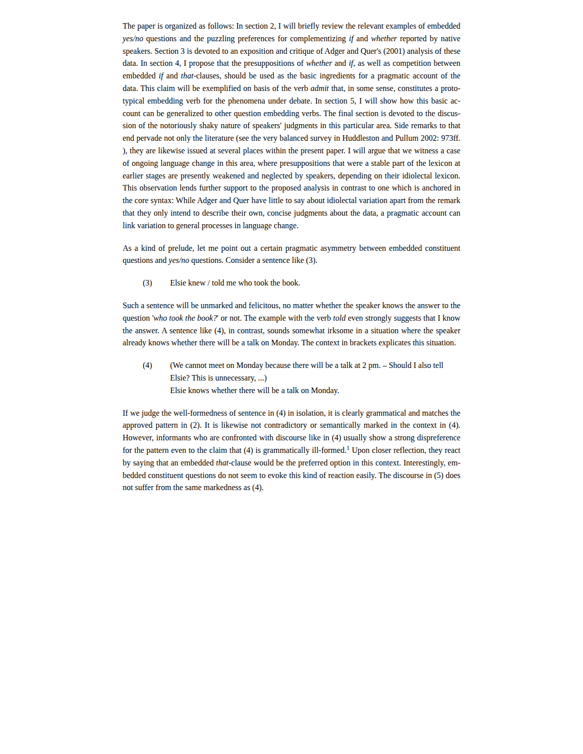The paper is organized as follows: In section 2, I will briefly review the relevant examples of embedded yes/no questions and the puzzling preferences for complementizing if and whether reported by native speakers. Section 3 is devoted to an exposition and critique of Adger and Quer's (2001) analysis of these data. In section 4, I propose that the presuppositions of whether and if, as well as competition between embedded if and that-clauses, should be used as the basic ingredients for a pragmatic account of the data. This claim will be exemplified on basis of the verb admit that, in some sense, constitutes a prototypical embedding verb for the phenomena under debate. In section 5, I will show how this basic account can be generalized to other question embedding verbs. The final section is devoted to the discussion of the notoriously shaky nature of speakers' judgments in this particular area. Side remarks to that end pervade not only the literature (see the very balanced survey in Huddleston and Pullum 2002: 973ff. ), they are likewise issued at several places within the present paper. I will argue that we witness a case of ongoing language change in this area, where presuppositions that were a stable part of the lexicon at earlier stages are presently weakened and neglected by speakers, depending on their idiolectal lexicon. This observation lends further support to the proposed analysis in contrast to one which is anchored in the core syntax: While Adger and Quer have little to say about idiolectal variation apart from the remark that they only intend to describe their own, concise judgments about the data, a pragmatic account can link variation to general processes in language change.
As a kind of prelude, let me point out a certain pragmatic asymmetry between embedded constituent questions and yes/no questions. Consider a sentence like (3).
(3) Elsie knew / told me who took the book.
Such a sentence will be unmarked and felicitous, no matter whether the speaker knows the answer to the question 'who took the book?' or not. The example with the verb told even strongly suggests that I know the answer. A sentence like (4), in contrast, sounds somewhat irksome in a situation where the speaker already knows whether there will be a talk on Monday. The context in brackets explicates this situation.
(4) (We cannot meet on Monday because there will be a talk at 2 pm. – Should I also tell Elsie? This is unnecessary, ...)
Elsie knows whether there will be a talk on Monday.
If we judge the well-formedness of sentence in (4) in isolation, it is clearly grammatical and matches the approved pattern in (2). It is likewise not contradictory or semantically marked in the context in (4). However, informants who are confronted with discourse like in (4) usually show a strong dispreference for the pattern even to the claim that (4) is grammatically ill-formed.1 Upon closer reflection, they react by saying that an embedded that-clause would be the preferred option in this context. Interestingly, embedded constituent questions do not seem to evoke this kind of reaction easily. The discourse in (5) does not suffer from the same markedness as (4).